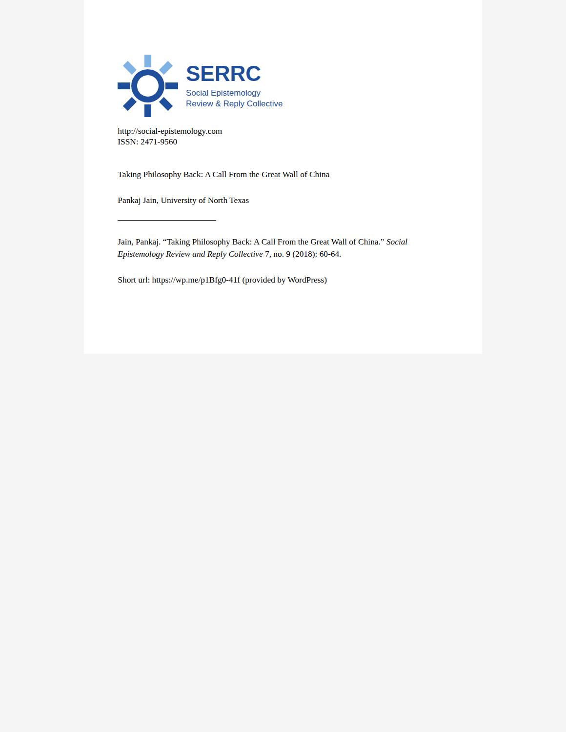SERRC Social Epistemology Review & Reply Collective
http://social-epistemology.com
ISSN: 2471-9560
Taking Philosophy Back: A Call From the Great Wall of China
Pankaj Jain, University of North Texas
Jain, Pankaj. “Taking Philosophy Back: A Call From the Great Wall of China.” Social Epistemology Review and Reply Collective 7, no. 9 (2018): 60-64.
Short url: https://wp.me/p1Bfg0-41f (provided by WordPress)